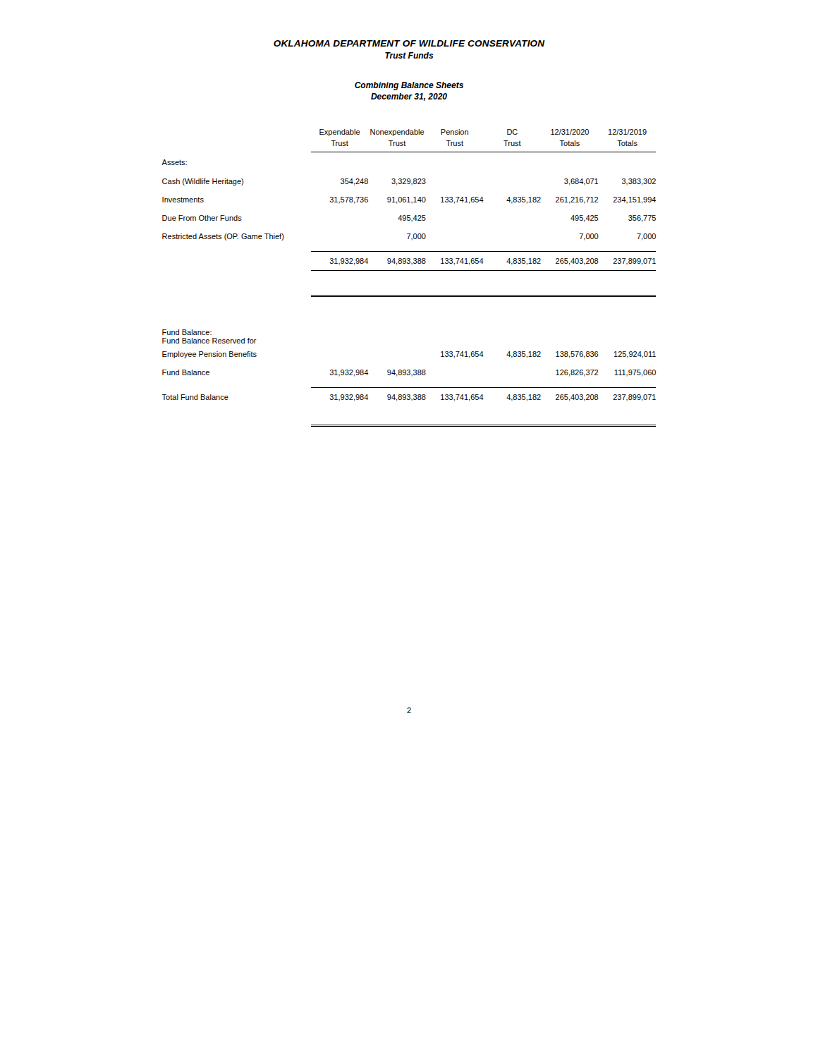OKLAHOMA DEPARTMENT OF WILDLIFE CONSERVATION
Trust Funds
Combining Balance Sheets
December 31, 2020
| | Expendable Trust | Nonexpendable Trust | Pension Trust | DC Trust | 12/31/2020 Totals | 12/31/2019 Totals |
| --- | --- | --- | --- | --- | --- | --- |
| Assets: | |
| Cash (Wildlife Heritage) | 354,248 | 3,329,823 | | | 3,684,071 | 3,383,302 |
| Investments | 31,578,736 | 91,061,140 | 133,741,654 | 4,835,182 | 261,216,712 | 234,151,994 |
| Due From Other Funds | | 495,425 | | | 495,425 | 356,775 |
| Restricted Assets (OP. Game Thief) | | 7,000 | | | 7,000 | 7,000 |
| | 31,932,984 | 94,893,388 | 133,741,654 | 4,835,182 | 265,403,208 | 237,899,071 |
| Fund Balance: | |
| Fund Balance Reserved for | |
| Employee Pension Benefits | | | 133,741,654 | 4,835,182 | 138,576,836 | 125,924,011 |
| Fund Balance | 31,932,984 | 94,893,388 | | | 126,826,372 | 111,975,060 |
| Total Fund Balance | 31,932,984 | 94,893,388 | 133,741,654 | 4,835,182 | 265,403,208 | 237,899,071 |
2